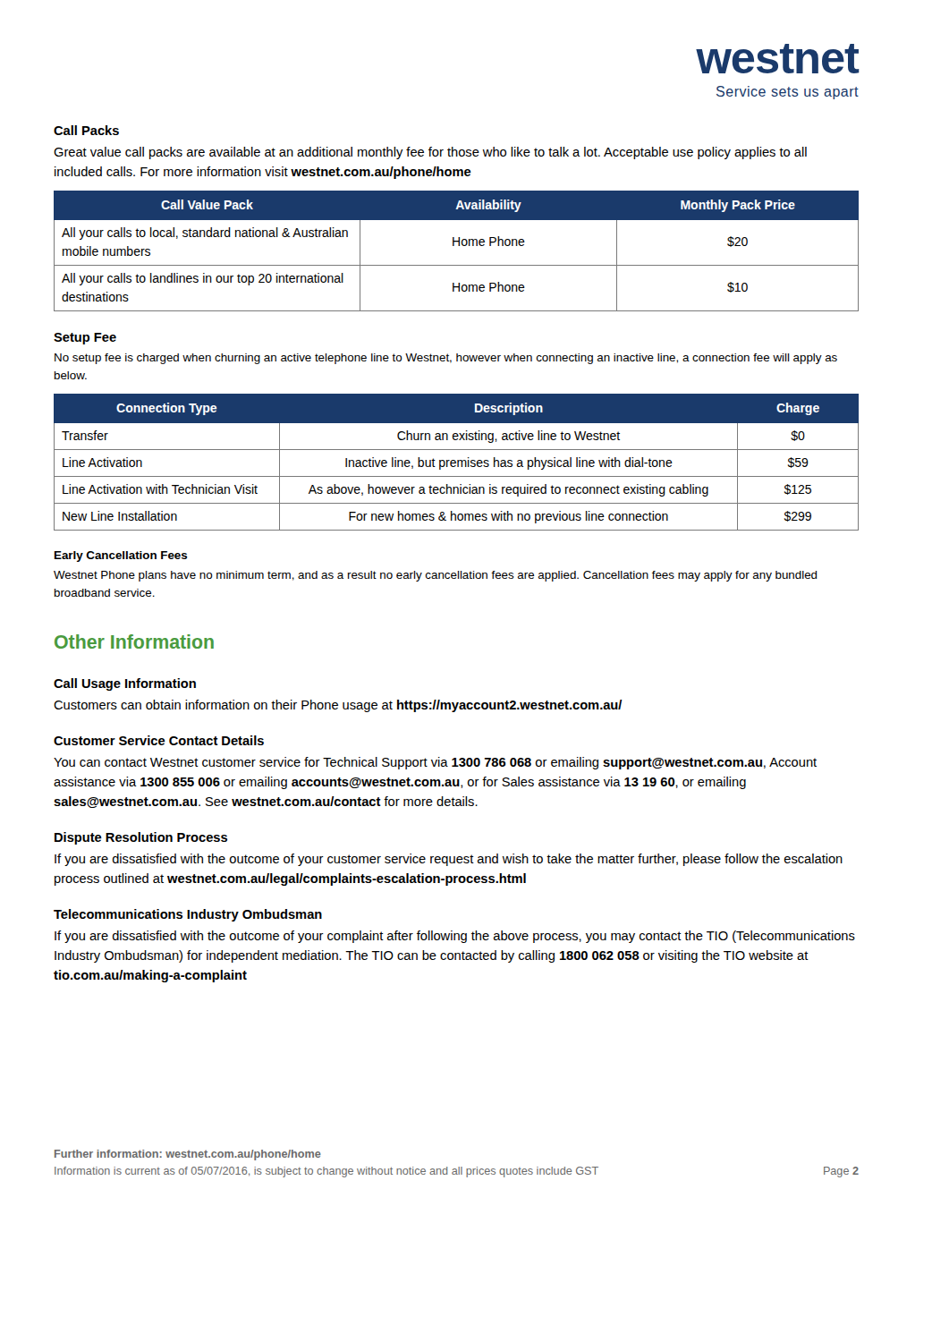westnet
Service sets us apart
Call Packs
Great value call packs are available at an additional monthly fee for those who like to talk a lot. Acceptable use policy applies to all included calls. For more information visit westnet.com.au/phone/home
| Call Value Pack | Availability | Monthly Pack Price |
| --- | --- | --- |
| All your calls to local, standard national & Australian mobile numbers | Home Phone | $20 |
| All your calls to landlines in our top 20 international destinations | Home Phone | $10 |
Setup Fee
No setup fee is charged when churning an active telephone line to Westnet, however when connecting an inactive line, a connection fee will apply as below.
| Connection Type | Description | Charge |
| --- | --- | --- |
| Transfer | Churn an existing, active line to Westnet | $0 |
| Line Activation | Inactive line, but premises has a physical line with dial-tone | $59 |
| Line Activation with Technician Visit | As above, however a technician is required to reconnect existing cabling | $125 |
| New Line Installation | For new homes & homes with no previous line connection | $299 |
Early Cancellation Fees
Westnet Phone plans have no minimum term, and as a result no early cancellation fees are applied. Cancellation fees may apply for any bundled broadband service.
Other Information
Call Usage Information
Customers can obtain information on their Phone usage at https://myaccount2.westnet.com.au/
Customer Service Contact Details
You can contact Westnet customer service for Technical Support via 1300 786 068 or emailing support@westnet.com.au, Account assistance via 1300 855 006 or emailing accounts@westnet.com.au, or for Sales assistance via 13 19 60, or emailing sales@westnet.com.au. See westnet.com.au/contact for more details.
Dispute Resolution Process
If you are dissatisfied with the outcome of your customer service request and wish to take the matter further, please follow the escalation process outlined at westnet.com.au/legal/complaints-escalation-process.html
Telecommunications Industry Ombudsman
If you are dissatisfied with the outcome of your complaint after following the above process, you may contact the TIO (Telecommunications Industry Ombudsman) for independent mediation. The TIO can be contacted by calling 1800 062 058 or visiting the TIO website at tio.com.au/making-a-complaint
Further information: westnet.com.au/phone/home
Information is current as of 05/07/2016, is subject to change without notice and all prices quotes include GST Page 2